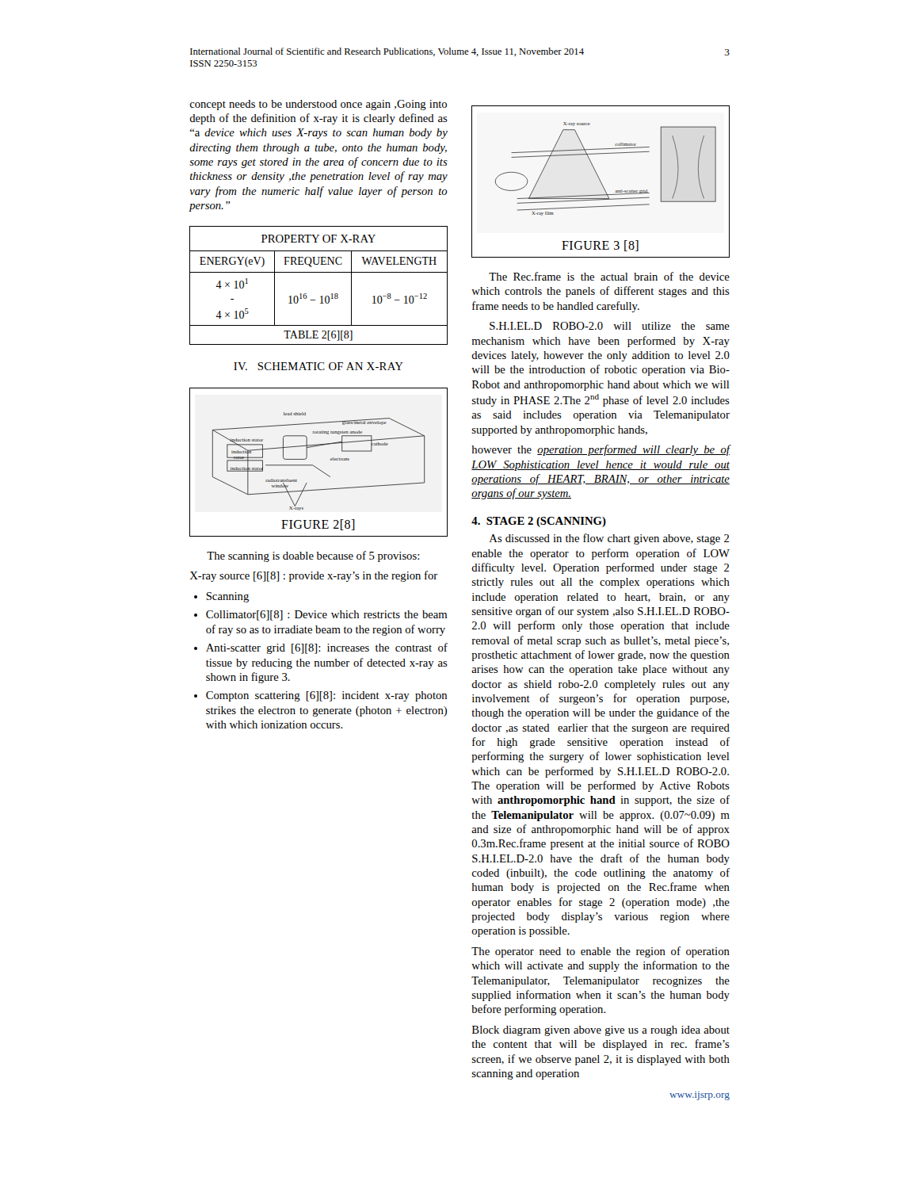International Journal of Scientific and Research Publications, Volume 4, Issue 11, November 2014
ISSN 2250-3153 3
concept needs to be understood once again ,Going into depth of the definition of x-ray it is clearly defined as “a device which uses X-rays to scan human body by directing them through a tube, onto the human body, some rays get stored in the area of concern due to its thickness or density ,the penetration level of ray may vary from the numeric half value layer of person to person.”
| PROPERTY OF X-RAY |
| ENERGY(eV) | FREQUENC | WAVELENGTH |
| 4 × 10 1 - 4 × 10 5 | 10 16 − 10 18 | 10 −8 − 10 −12 |
| TABLE 2[6][8] |
IV. SCHEMATIC OF AN X-RAY
FIGURE 2[8]
The scanning is doable because of 5 provisos:
X-ray source [6][8] : provide x-ray’s in the region for
Scanning
Collimator[6][8] : Device which restricts the beam of ray so as to irradiate beam to the region of worry
Anti-scatter grid [6][8]: increases the contrast of tissue by reducing the number of detected x-ray as shown in figure 3.
Compton scattering [6][8]: incident x-ray photon strikes the electron to generate (photon + electron) with which ionization occurs.
FIGURE 3 [8]
The Rec.frame is the actual brain of the device which controls the panels of different stages and this frame needs to be handled carefully.
S.H.I.EL.D ROBO-2.0 will utilize the same mechanism which have been performed by X-ray devices lately, however the only addition to level 2.0 will be the introduction of robotic operation via Bio-Robot and anthropomorphic hand about which we will study in PHASE 2.The 2nd phase of level 2.0 includes as said includes operation via Telemanipulator supported by anthropomorphic hands,
however the operation performed will clearly be of LOW Sophistication level hence it would rule out operations of HEART, BRAIN, or other intricate organs of our system.
4. STAGE 2 (SCANNING)
As discussed in the flow chart given above, stage 2 enable the operator to perform operation of LOW difficulty level. Operation performed under stage 2 strictly rules out all the complex operations which include operation related to heart, brain, or any sensitive organ of our system ,also S.H.I.EL.D ROBO-2.0 will perform only those operation that include removal of metal scrap such as bullet’s, metal piece’s, prosthetic attachment of lower grade, now the question arises how can the operation take place without any doctor as shield robo-2.0 completely rules out any involvement of surgeon’s for operation purpose, though the operation will be under the guidance of the doctor ,as stated earlier that the surgeon are required for high grade sensitive operation instead of performing the surgery of lower sophistication level which can be performed by S.H.I.EL.D ROBO-2.0. The operation will be performed by Active Robots with anthropomorphic hand in support, the size of the Telemanipulator will be approx. (0.07~0.09) m and size of anthropomorphic hand will be of approx 0.3m.Rec.frame present at the initial source of ROBO S.H.I.EL.D-2.0 have the draft of the human body coded (inbuilt), the code outlining the anatomy of human body is projected on the Rec.frame when operator enables for stage 2 (operation mode) ,the projected body display’s various region where operation is possible.
The operator need to enable the region of operation which will activate and supply the information to the Telemanipulator, Telemanipulator recognizes the supplied information when it scan’s the human body before performing operation.
Block diagram given above give us a rough idea about the content that will be displayed in rec. frame’s screen, if we observe panel 2, it is displayed with both scanning and operation
www.ijsrp.org